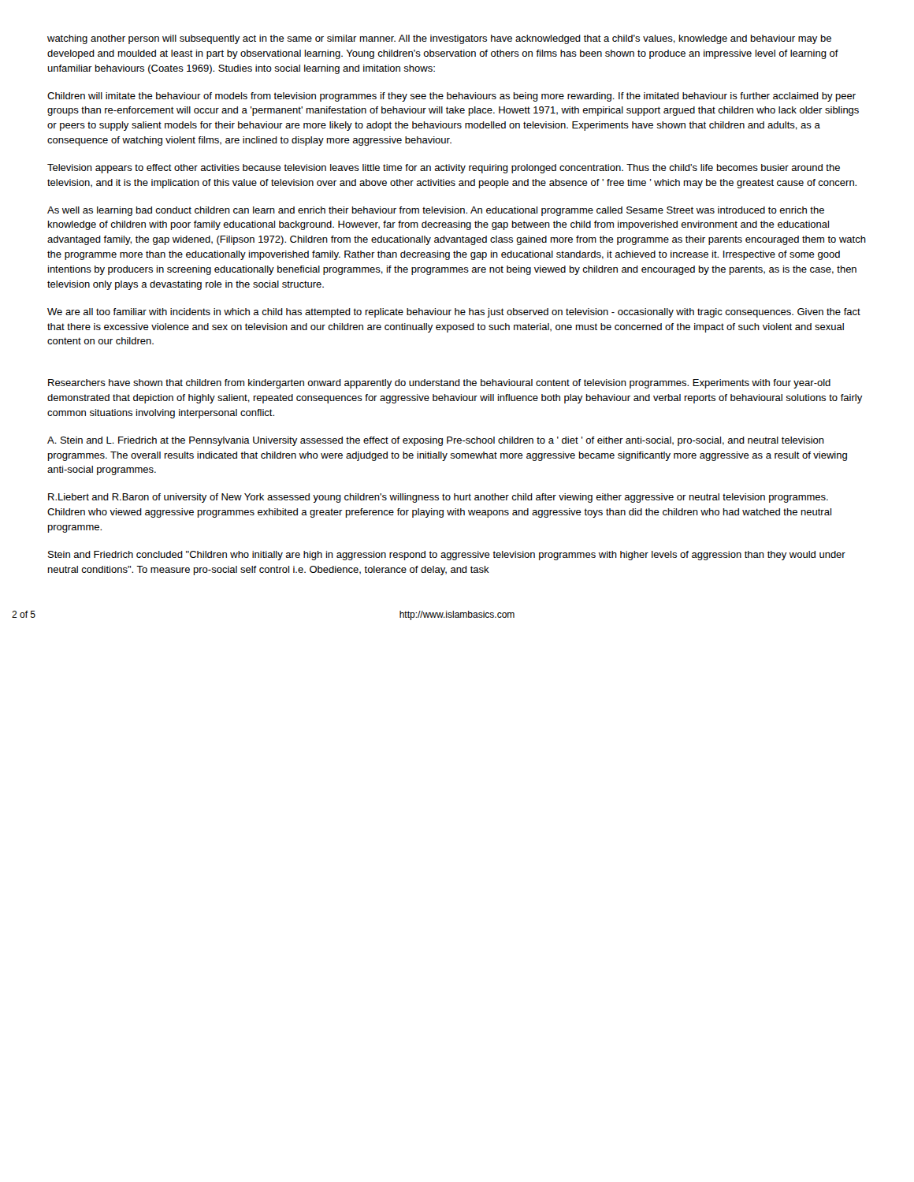watching another person will subsequently act in the same or similar manner. All the investigators have acknowledged that a child's values, knowledge and behaviour may be developed and moulded at least in part by observational learning. Young children's observation of others on films has been shown to produce an impressive level of learning of unfamiliar behaviours (Coates 1969). Studies into social learning and imitation shows:
Children will imitate the behaviour of models from television programmes if they see the behaviours as being more rewarding. If the imitated behaviour is further acclaimed by peer groups than re-enforcement will occur and a 'permanent' manifestation of behaviour will take place. Howett 1971, with empirical support argued that children who lack older siblings or peers to supply salient models for their behaviour are more likely to adopt the behaviours modelled on television. Experiments have shown that children and adults, as a consequence of watching violent films, are inclined to display more aggressive behaviour.
Television appears to effect other activities because television leaves little time for an activity requiring prolonged concentration. Thus the child's life becomes busier around the television, and it is the implication of this value of television over and above other activities and people and the absence of ' free time ' which may be the greatest cause of concern.
As well as learning bad conduct children can learn and enrich their behaviour from television. An educational programme called Sesame Street was introduced to enrich the knowledge of children with poor family educational background. However, far from decreasing the gap between the child from impoverished environment and the educational advantaged family, the gap widened, (Filipson 1972). Children from the educationally advantaged class gained more from the programme as their parents encouraged them to watch the programme more than the educationally impoverished family. Rather than decreasing the gap in educational standards, it achieved to increase it. Irrespective of some good intentions by producers in screening educationally beneficial programmes, if the programmes are not being viewed by children and encouraged by the parents, as is the case, then television only plays a devastating role in the social structure.
We are all too familiar with incidents in which a child has attempted to replicate behaviour he has just observed on television - occasionally with tragic consequences. Given the fact that there is excessive violence and sex on television and our children are continually exposed to such material, one must be concerned of the impact of such violent and sexual content on our children.
Researchers have shown that children from kindergarten onward apparently do understand the behavioural content of television programmes. Experiments with four year-old demonstrated that depiction of highly salient, repeated consequences for aggressive behaviour will influence both play behaviour and verbal reports of behavioural solutions to fairly common situations involving interpersonal conflict.
A. Stein and L. Friedrich at the Pennsylvania University assessed the effect of exposing Pre-school children to a ' diet ' of either anti-social, pro-social, and neutral television programmes. The overall results indicated that children who were adjudged to be initially somewhat more aggressive became significantly more aggressive as a result of viewing anti-social programmes.
R.Liebert and R.Baron of university of New York assessed young children's willingness to hurt another child after viewing either aggressive or neutral television programmes. Children who viewed aggressive programmes exhibited a greater preference for playing with weapons and aggressive toys than did the children who had watched the neutral programme.
Stein and Friedrich concluded "Children who initially are high in aggression respond to aggressive television programmes with higher levels of aggression than they would under neutral conditions". To measure pro-social self control i.e. Obedience, tolerance of delay, and task
2 of 5
http://www.islambasics.com